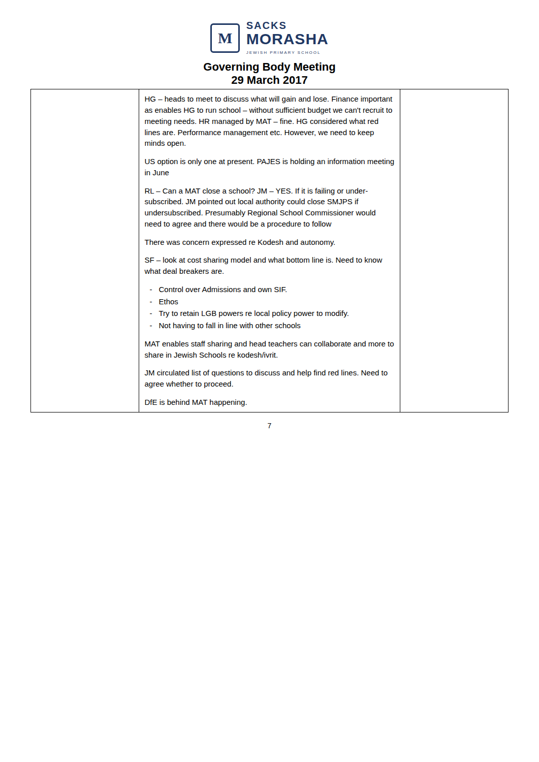SACKS
MORASHA
JEWISH PRIMARY SCHOOL
Governing Body Meeting
29 March 2017
| | HG – heads to meet to discuss what will gain and lose. Finance important as enables HG to run school – without sufficient budget we can't recruit to meeting needs. HR managed by MAT – fine. HG considered what red lines are. Performance management etc. However, we need to keep minds open. US option is only one at present. PAJES is holding an information meeting in June RL – Can a MAT close a school? JM – YES. If it is failing or under-subscribed. JM pointed out local authority could close SMJPS if undersubscribed. Presumably Regional School Commissioner would need to agree and there would be a procedure to follow There was concern expressed re Kodesh and autonomy. SF – look at cost sharing model and what bottom line is. Need to know what deal breakers are. Control over Admissions and own SIF. Ethos Try to retain LGB powers re local policy power to modify. Not having to fall in line with other schools MAT enables staff sharing and head teachers can collaborate and more to share in Jewish Schools re kodesh/ivrit. JM circulated list of questions to discuss and help find red lines. Need to agree whether to proceed. DfE is behind MAT happening. | |
7